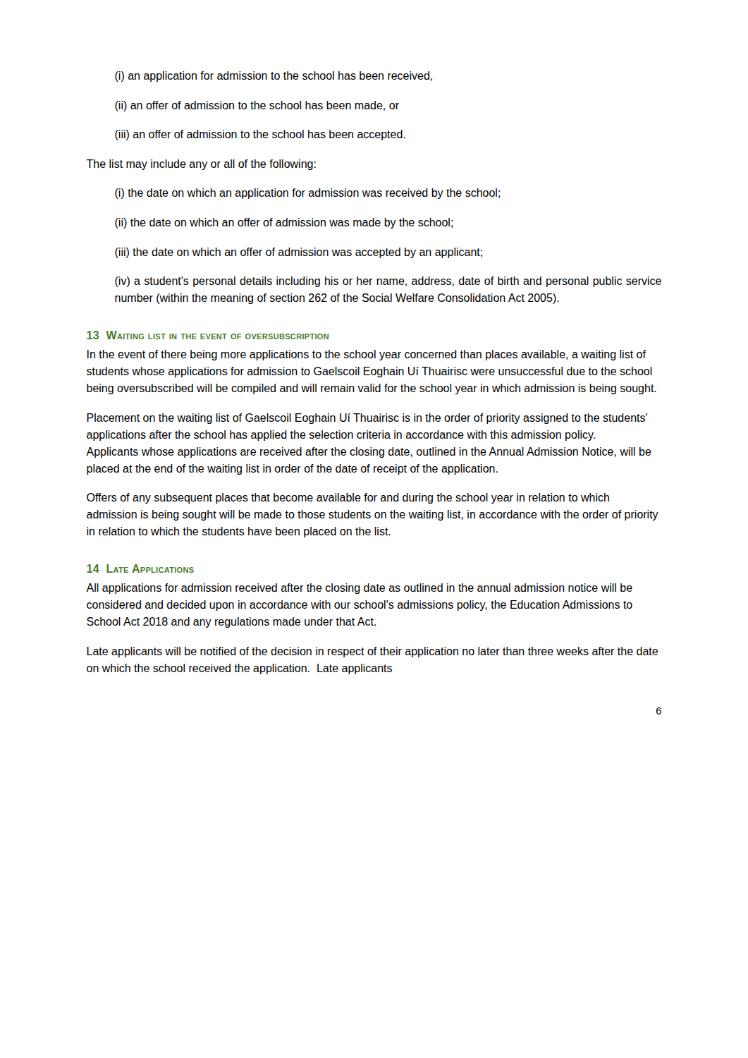(i) an application for admission to the school has been received,
(ii) an offer of admission to the school has been made, or
(iii) an offer of admission to the school has been accepted.
The list may include any or all of the following:
(i) the date on which an application for admission was received by the school;
(ii) the date on which an offer of admission was made by the school;
(iii) the date on which an offer of admission was accepted by an applicant;
(iv) a student's personal details including his or her name, address, date of birth and personal public service number (within the meaning of section 262 of the Social Welfare Consolidation Act 2005).
13 Waiting list in the event of oversubscription
In the event of there being more applications to the school year concerned than places available, a waiting list of students whose applications for admission to Gaelscoil Eoghain Uí Thuairisc were unsuccessful due to the school being oversubscribed will be compiled and will remain valid for the school year in which admission is being sought.
Placement on the waiting list of Gaelscoil Eoghain Uí Thuairisc is in the order of priority assigned to the students' applications after the school has applied the selection criteria in accordance with this admission policy.
Applicants whose applications are received after the closing date, outlined in the Annual Admission Notice, will be placed at the end of the waiting list in order of the date of receipt of the application.
Offers of any subsequent places that become available for and during the school year in relation to which admission is being sought will be made to those students on the waiting list, in accordance with the order of priority in relation to which the students have been placed on the list.
14 Late Applications
All applications for admission received after the closing date as outlined in the annual admission notice will be considered and decided upon in accordance with our school's admissions policy, the Education Admissions to School Act 2018 and any regulations made under that Act.
Late applicants will be notified of the decision in respect of their application no later than three weeks after the date on which the school received the application. Late applicants
6